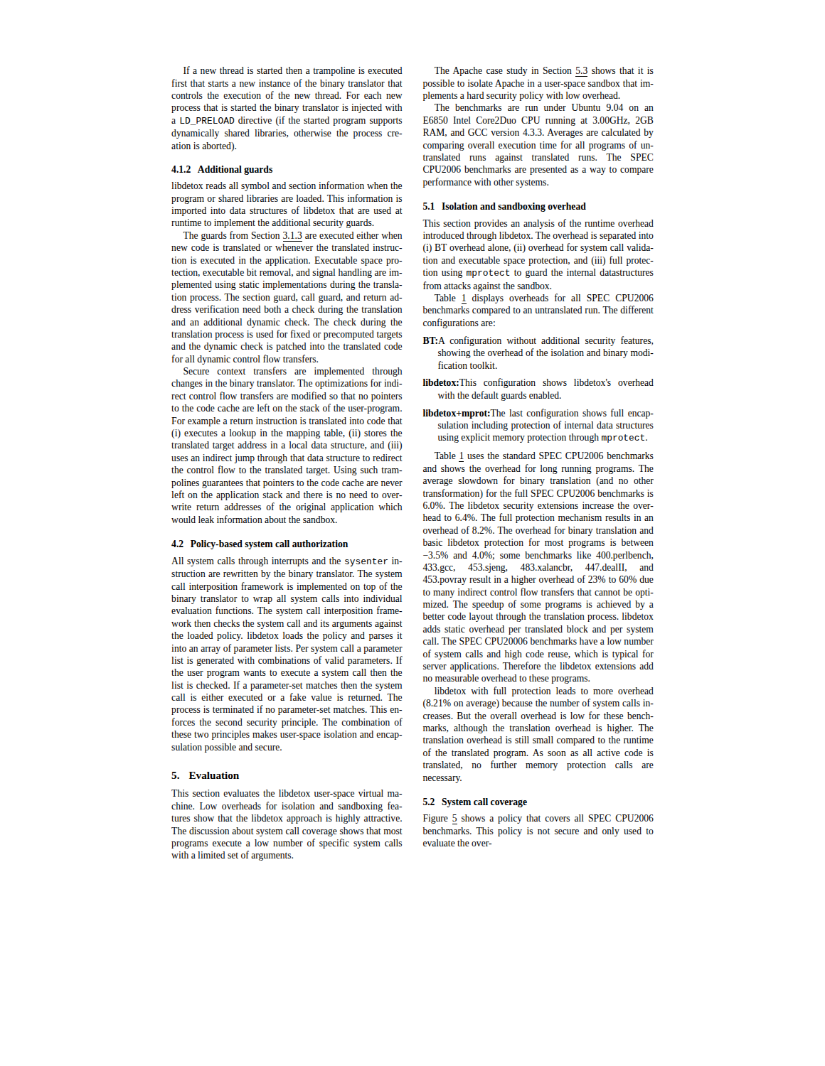If a new thread is started then a trampoline is executed first that starts a new instance of the binary translator that controls the execution of the new thread. For each new process that is started the binary translator is injected with a LD_PRELOAD directive (if the started program supports dynamically shared libraries, otherwise the process creation is aborted).
4.1.2 Additional guards
libdetox reads all symbol and section information when the program or shared libraries are loaded. This information is imported into data structures of libdetox that are used at runtime to implement the additional security guards.
The guards from Section 3.1.3 are executed either when new code is translated or whenever the translated instruction is executed in the application. Executable space protection, executable bit removal, and signal handling are implemented using static implementations during the translation process. The section guard, call guard, and return address verification need both a check during the translation and an additional dynamic check. The check during the translation process is used for fixed or precomputed targets and the dynamic check is patched into the translated code for all dynamic control flow transfers.
Secure context transfers are implemented through changes in the binary translator. The optimizations for indirect control flow transfers are modified so that no pointers to the code cache are left on the stack of the user-program. For example a return instruction is translated into code that (i) executes a lookup in the mapping table, (ii) stores the translated target address in a local data structure, and (iii) uses an indirect jump through that data structure to redirect the control flow to the translated target. Using such trampolines guarantees that pointers to the code cache are never left on the application stack and there is no need to overwrite return addresses of the original application which would leak information about the sandbox.
4.2 Policy-based system call authorization
All system calls through interrupts and the sysenter instruction are rewritten by the binary translator. The system call interposition framework is implemented on top of the binary translator to wrap all system calls into individual evaluation functions. The system call interposition framework then checks the system call and its arguments against the loaded policy. libdetox loads the policy and parses it into an array of parameter lists. Per system call a parameter list is generated with combinations of valid parameters. If the user program wants to execute a system call then the list is checked. If a parameter-set matches then the system call is either executed or a fake value is returned. The process is terminated if no parameter-set matches. This enforces the second security principle. The combination of these two principles makes user-space isolation and encapsulation possible and secure.
5. Evaluation
This section evaluates the libdetox user-space virtual machine. Low overheads for isolation and sandboxing features show that the libdetox approach is highly attractive. The discussion about system call coverage shows that most programs execute a low number of specific system calls with a limited set of arguments.
The Apache case study in Section 5.3 shows that it is possible to isolate Apache in a user-space sandbox that implements a hard security policy with low overhead.
The benchmarks are run under Ubuntu 9.04 on an E6850 Intel Core2Duo CPU running at 3.00GHz, 2GB RAM, and GCC version 4.3.3. Averages are calculated by comparing overall execution time for all programs of untranslated runs against translated runs. The SPEC CPU2006 benchmarks are presented as a way to compare performance with other systems.
5.1 Isolation and sandboxing overhead
This section provides an analysis of the runtime overhead introduced through libdetox. The overhead is separated into (i) BT overhead alone, (ii) overhead for system call validation and executable space protection, and (iii) full protection using mprotect to guard the internal datastructures from attacks against the sandbox.
Table 1 displays overheads for all SPEC CPU2006 benchmarks compared to an untranslated run. The different configurations are:
BT:
A configuration without additional security features, showing the overhead of the isolation and binary modification toolkit.
libdetox:
This configuration shows libdetox's overhead with the default guards enabled.
libdetox+mprot:
The last configuration shows full encapsulation including protection of internal data structures using explicit memory protection through mprotect.
Table 1 uses the standard SPEC CPU2006 benchmarks and shows the overhead for long running programs. The average slowdown for binary translation (and no other transformation) for the full SPEC CPU2006 benchmarks is 6.0%. The libdetox security extensions increase the overhead to 6.4%. The full protection mechanism results in an overhead of 8.2%. The overhead for binary translation and basic libdetox protection for most programs is between −3.5% and 4.0%; some benchmarks like 400.perlbench, 433.gcc, 453.sjeng, 483.xalancbr, 447.dealII, and 453.povray result in a higher overhead of 23% to 60% due to many indirect control flow transfers that cannot be optimized. The speedup of some programs is achieved by a better code layout through the translation process. libdetox adds static overhead per translated block and per system call. The SPEC CPU20006 benchmarks have a low number of system calls and high code reuse, which is typical for server applications. Therefore the libdetox extensions add no measurable overhead to these programs.
libdetox with full protection leads to more overhead (8.21% on average) because the number of system calls increases. But the overall overhead is low for these benchmarks, although the translation overhead is higher. The translation overhead is still small compared to the runtime of the translated program. As soon as all active code is translated, no further memory protection calls are necessary.
5.2 System call coverage
Figure 5 shows a policy that covers all SPEC CPU2006 benchmarks. This policy is not secure and only used to evaluate the over-